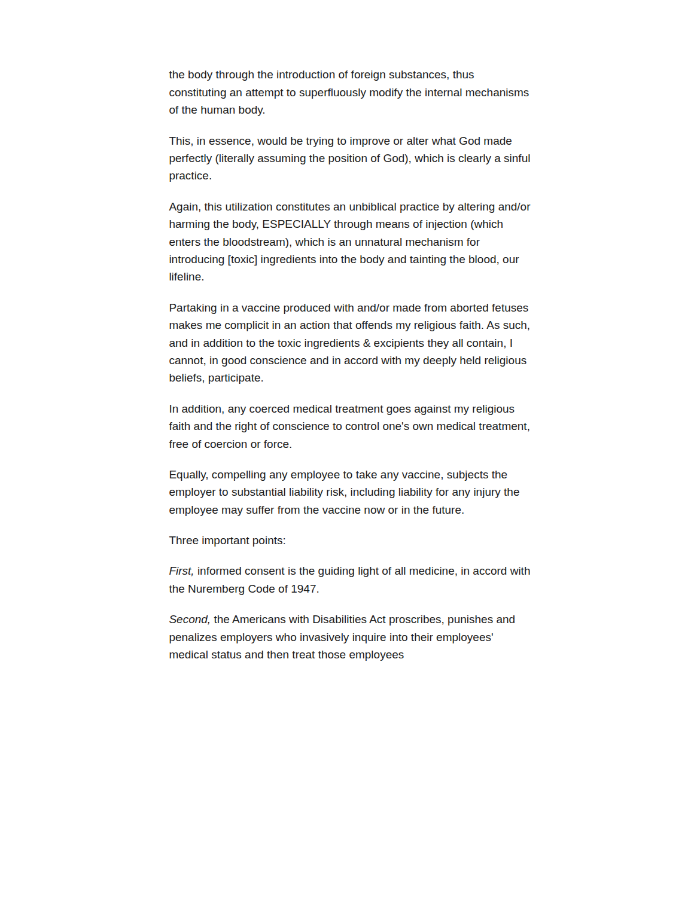the body through the introduction of foreign substances, thus constituting an attempt to superfluously modify the internal mechanisms of the human body.
This, in essence, would be trying to improve or alter what God made perfectly (literally assuming the position of God), which is clearly a sinful practice.
Again, this utilization constitutes an unbiblical practice by altering and/or harming the body, ESPECIALLY through means of injection (which enters the bloodstream), which is an unnatural mechanism for introducing [toxic] ingredients into the body and tainting the blood, our lifeline.
Partaking in a vaccine produced with and/or made from aborted fetuses makes me complicit in an action that offends my religious faith. As such, and in addition to the toxic ingredients & excipients they all contain, I cannot, in good conscience and in accord with my deeply held religious beliefs, participate.
In addition, any coerced medical treatment goes against my religious faith and the right of conscience to control one's own medical treatment, free of coercion or force.
Equally, compelling any employee to take any vaccine, subjects the employer to substantial liability risk, including liability for any injury the employee may suffer from the vaccine now or in the future.
Three important points:
First, informed consent is the guiding light of all medicine, in accord with the Nuremberg Code of 1947.
Second, the Americans with Disabilities Act proscribes, punishes and penalizes employers who invasively inquire into their employees' medical status and then treat those employees